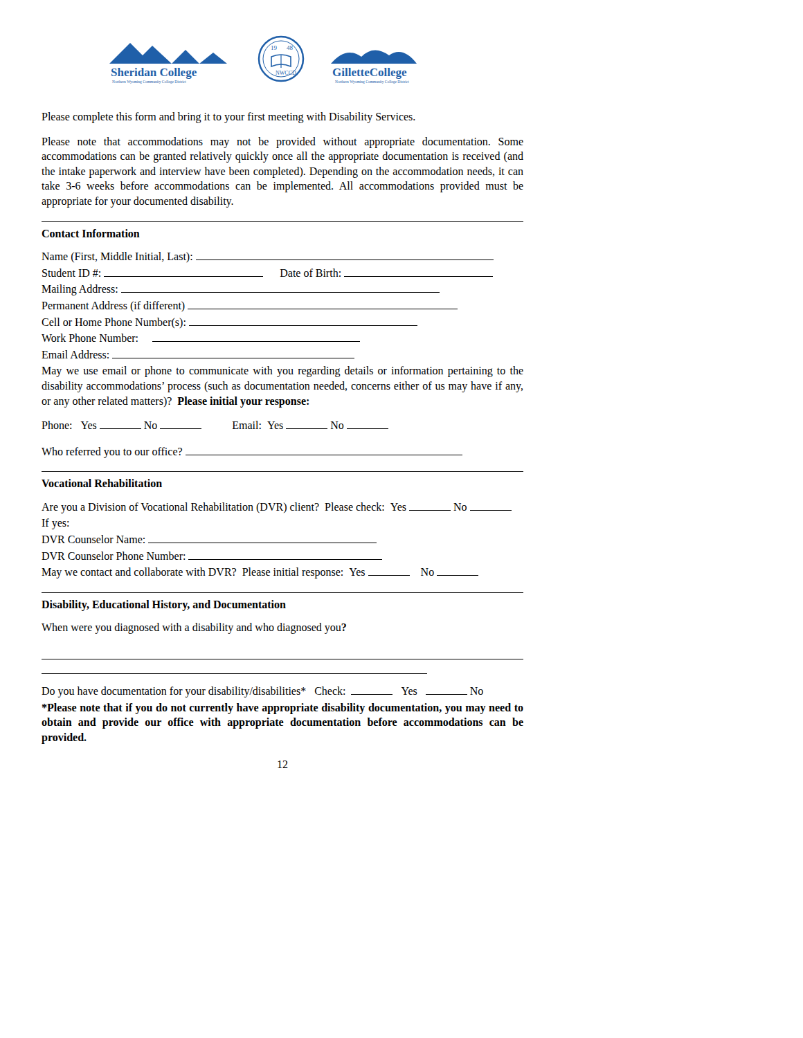Sheridan College Northern Wyoming Community College District 19 48 NWCCD GilletteCollege Northern Wyoming Community College District
Please complete this form and bring it to your first meeting with Disability Services.
Please note that accommodations may not be provided without appropriate documentation. Some accommodations can be granted relatively quickly once all the appropriate documentation is received (and the intake paperwork and interview have been completed). Depending on the accommodation needs, it can take 3-6 weeks before accommodations can be implemented. All accommodations provided must be appropriate for your documented disability.
Contact Information
Name (First, Middle Initial, Last):
Student ID #: Date of Birth:
Mailing Address:
Permanent Address (if different)
Cell or Home Phone Number(s):
Work Phone Number:
Email Address:
May we use email or phone to communicate with you regarding details or information pertaining to the disability accommodations’ process (such as documentation needed, concerns either of us may have if any, or any other related matters)? Please initial your response:
Phone: Yes No Email: Yes No
Who referred you to our office?
Vocational Rehabilitation
Are you a Division of Vocational Rehabilitation (DVR) client? Please check: Yes No
If yes:
DVR Counselor Name:
DVR Counselor Phone Number:
May we contact and collaborate with DVR? Please initial response: Yes No
Disability, Educational History, and Documentation
When were you diagnosed with a disability and who diagnosed you?
Do you have documentation for your disability/disabilities* Check: Yes No
*Please note that if you do not currently have appropriate disability documentation, you may need to obtain and provide our office with appropriate documentation before accommodations can be provided.
12